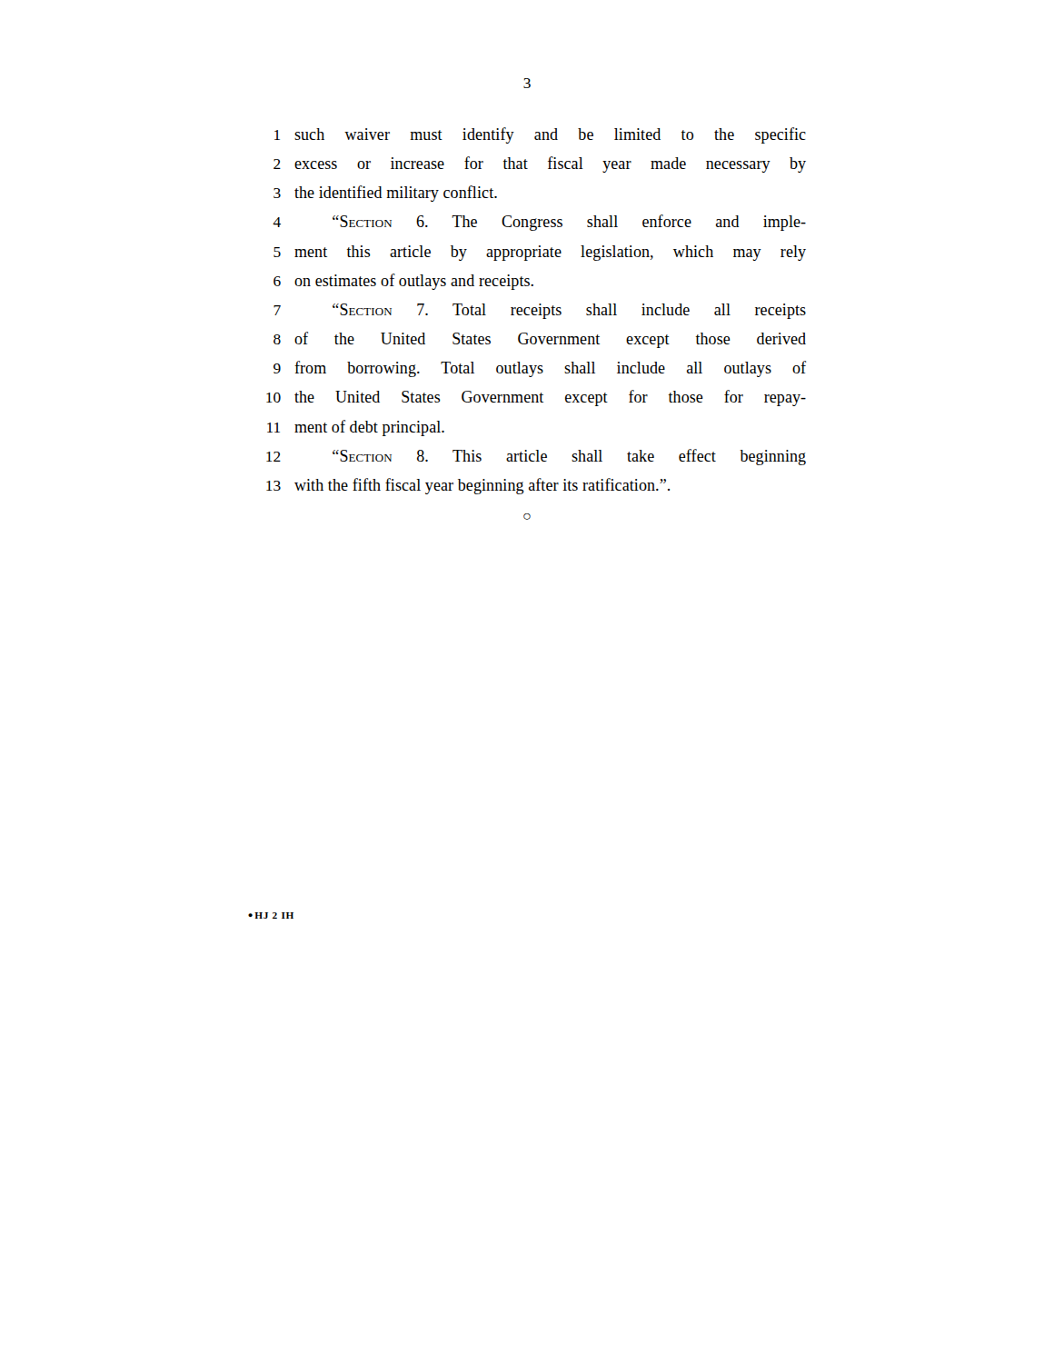3
1
such waiver must identify and be limited to the specific
2
excess or increase for that fiscal year made necessary by
3
the identified military conflict.
4
“Section 6. The Congress shall enforce and imple-
5
ment this article by appropriate legislation, which may rely
6
on estimates of outlays and receipts.
7
“Section 7. Total receipts shall include all receipts
8
of the United States Government except those derived
9
from borrowing. Total outlays shall include all outlays of
10
the United States Government except for those for repay-
11
ment of debt principal.
12
“Section 8. This article shall take effect beginning
13
with the fifth fiscal year beginning after its ratification.”.
○
●HJ 2 IH